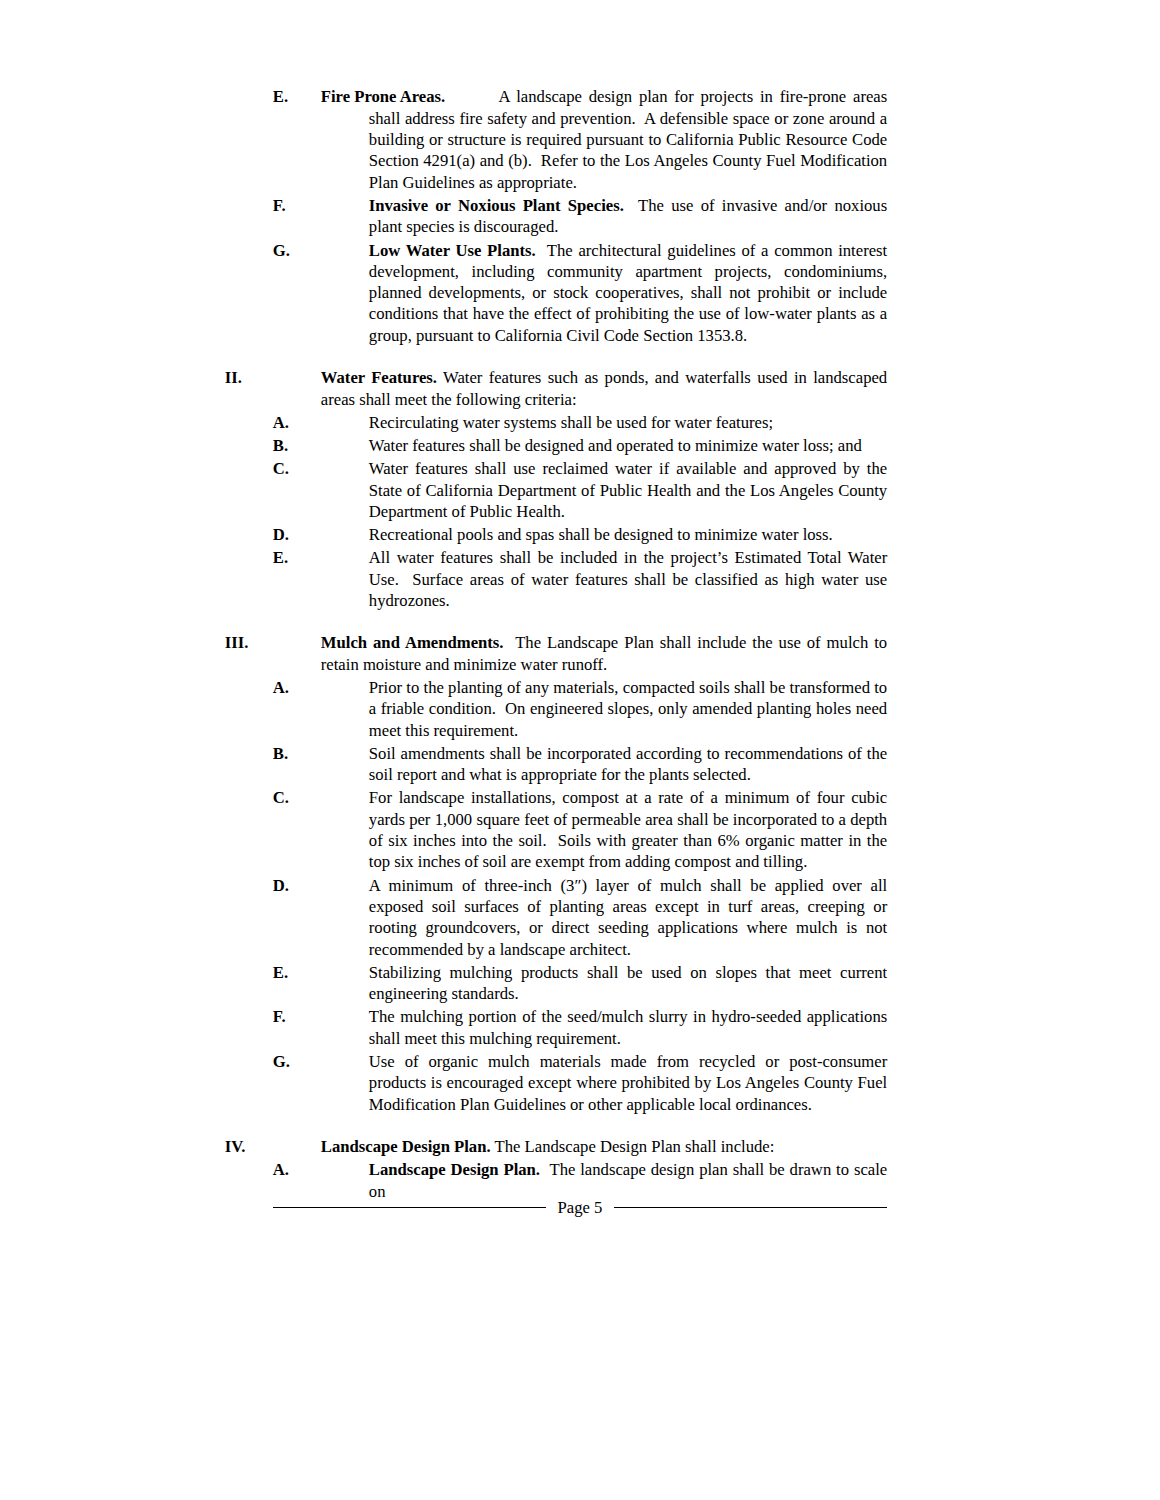E. Fire Prone Areas. A landscape design plan for projects in fire-prone areas shall address fire safety and prevention. A defensible space or zone around a building or structure is required pursuant to California Public Resource Code Section 4291(a) and (b). Refer to the Los Angeles County Fuel Modification Plan Guidelines as appropriate.
F. Invasive or Noxious Plant Species. The use of invasive and/or noxious plant species is discouraged.
G. Low Water Use Plants. The architectural guidelines of a common interest development, including community apartment projects, condominiums, planned developments, or stock cooperatives, shall not prohibit or include conditions that have the effect of prohibiting the use of low-water plants as a group, pursuant to California Civil Code Section 1353.8.
II. Water Features. Water features such as ponds, and waterfalls used in landscaped areas shall meet the following criteria:
A. Recirculating water systems shall be used for water features;
B. Water features shall be designed and operated to minimize water loss; and
C. Water features shall use reclaimed water if available and approved by the State of California Department of Public Health and the Los Angeles County Department of Public Health.
D. Recreational pools and spas shall be designed to minimize water loss.
E. All water features shall be included in the project’s Estimated Total Water Use. Surface areas of water features shall be classified as high water use hydrozones.
III. Mulch and Amendments. The Landscape Plan shall include the use of mulch to retain moisture and minimize water runoff.
A. Prior to the planting of any materials, compacted soils shall be transformed to a friable condition. On engineered slopes, only amended planting holes need meet this requirement.
B. Soil amendments shall be incorporated according to recommendations of the soil report and what is appropriate for the plants selected.
C. For landscape installations, compost at a rate of a minimum of four cubic yards per 1,000 square feet of permeable area shall be incorporated to a depth of six inches into the soil. Soils with greater than 6% organic matter in the top six inches of soil are exempt from adding compost and tilling.
D. A minimum of three-inch (3″) layer of mulch shall be applied over all exposed soil surfaces of planting areas except in turf areas, creeping or rooting groundcovers, or direct seeding applications where mulch is not recommended by a landscape architect.
E. Stabilizing mulching products shall be used on slopes that meet current engineering standards.
F. The mulching portion of the seed/mulch slurry in hydro-seeded applications shall meet this mulching requirement.
G. Use of organic mulch materials made from recycled or post-consumer products is encouraged except where prohibited by Los Angeles County Fuel Modification Plan Guidelines or other applicable local ordinances.
IV. Landscape Design Plan. The Landscape Design Plan shall include:
A. Landscape Design Plan. The landscape design plan shall be drawn to scale on
Page 5